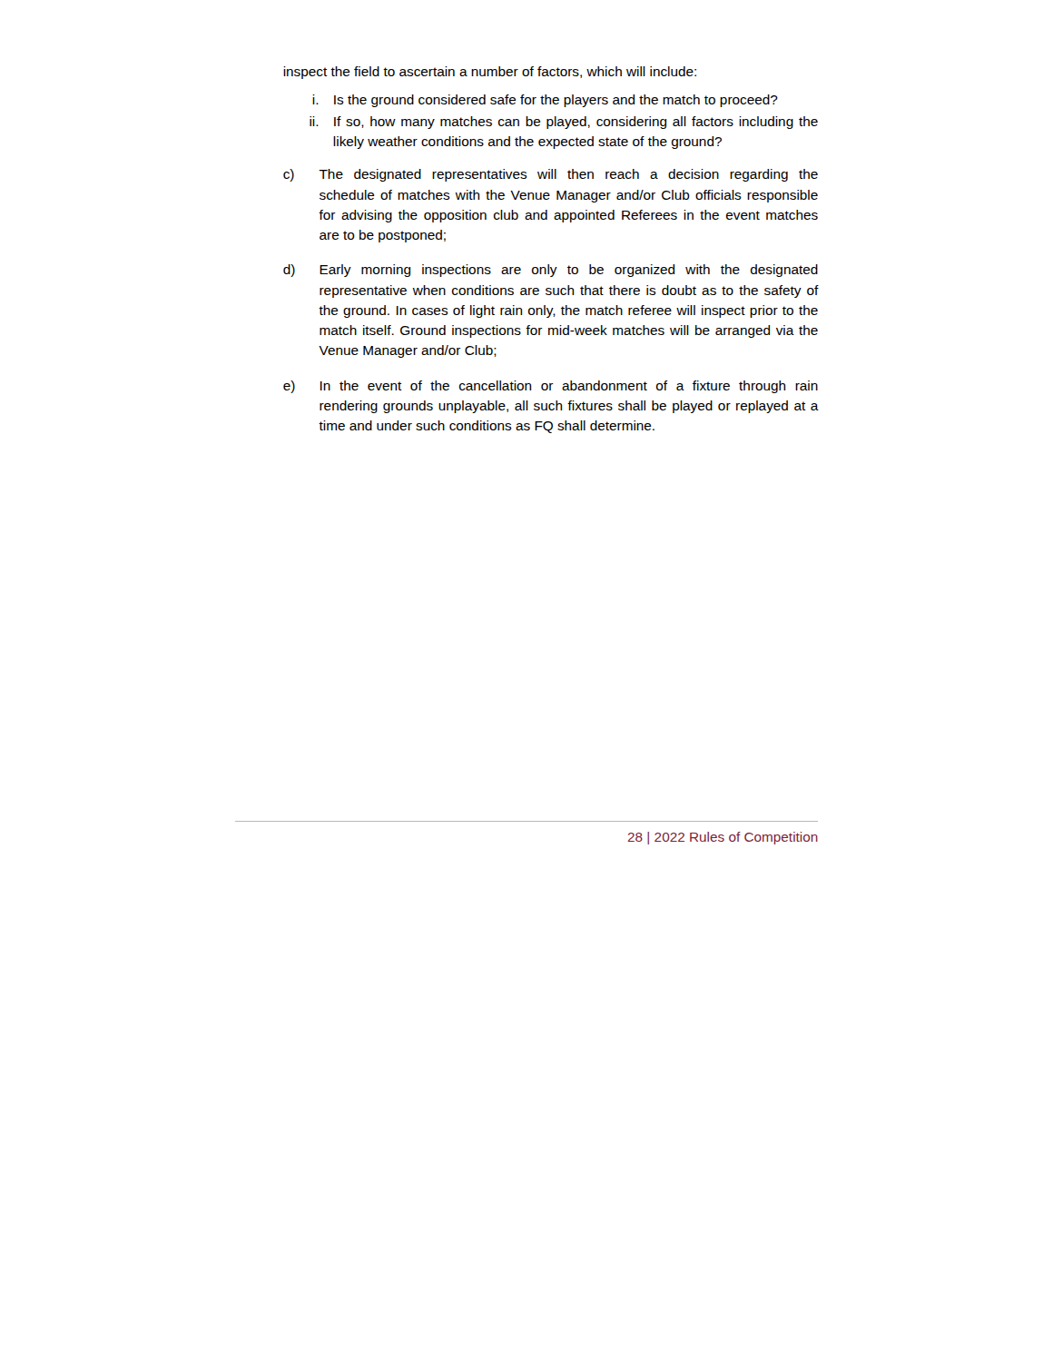inspect the field to ascertain a number of factors, which will include:
i. Is the ground considered safe for the players and the match to proceed?
ii. If so, how many matches can be played, considering all factors including the likely weather conditions and the expected state of the ground?
c) The designated representatives will then reach a decision regarding the schedule of matches with the Venue Manager and/or Club officials responsible for advising the opposition club and appointed Referees in the event matches are to be postponed;
d) Early morning inspections are only to be organized with the designated representative when conditions are such that there is doubt as to the safety of the ground. In cases of light rain only, the match referee will inspect prior to the match itself. Ground inspections for mid-week matches will be arranged via the Venue Manager and/or Club;
e) In the event of the cancellation or abandonment of a fixture through rain rendering grounds unplayable, all such fixtures shall be played or replayed at a time and under such conditions as FQ shall determine.
28 | 2022 Rules of Competition